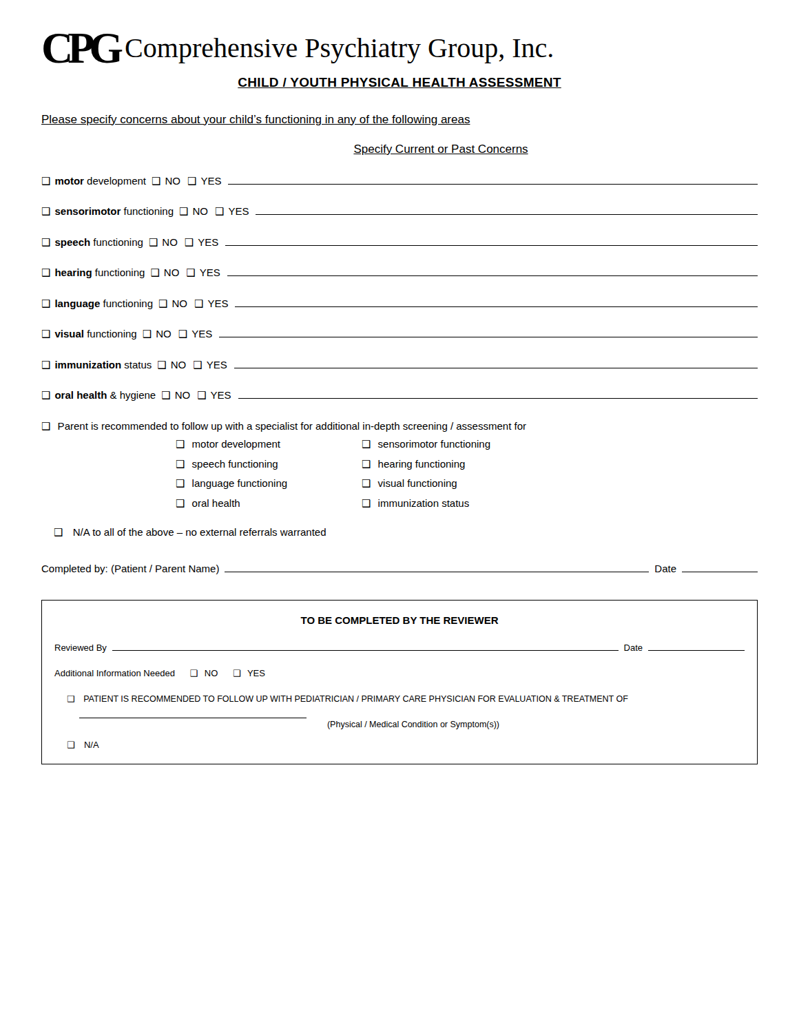CPG
Comprehensive Psychiatry Group, Inc.
CHILD / YOUTH PHYSICAL HEALTH ASSESSMENT
Please specify concerns about your child’s functioning in any of the following areas
Specify Current or Past Concerns
❑motor development ❑NO ❑YES
❑sensorimotor functioning ❑NO ❑YES
❑speech functioning ❑NO ❑YES
❑hearing functioning ❑NO ❑YES
❑language functioning ❑NO ❑YES
❑visual functioning ❑NO ❑YES
❑immunization status ❑NO ❑YES
❑oral health & hygiene ❑NO ❑YES
❑ Parent is recommended to follow up with a specialist for additional in-depth screening / assessment for
❑ motor development
❑ sensorimotor functioning
❑ speech functioning
❑ hearing functioning
❑ language functioning
❑ visual functioning
❑ oral health
❑ immunization status
❑ N/A to all of the above – no external referrals warranted
Completed by: (Patient / Parent Name) Date
TO BE COMPLETED BY THE REVIEWER
Reviewed By Date
Additional Information Needed ❑ NO ❑ YES
❑ PATIENT IS RECOMMENDED TO FOLLOW UP WITH PEDIATRICIAN / PRIMARY CARE PHYSICIAN FOR EVALUATION & TREATMENT OF
(Physical / Medical Condition or Symptom(s))
❑ N/A